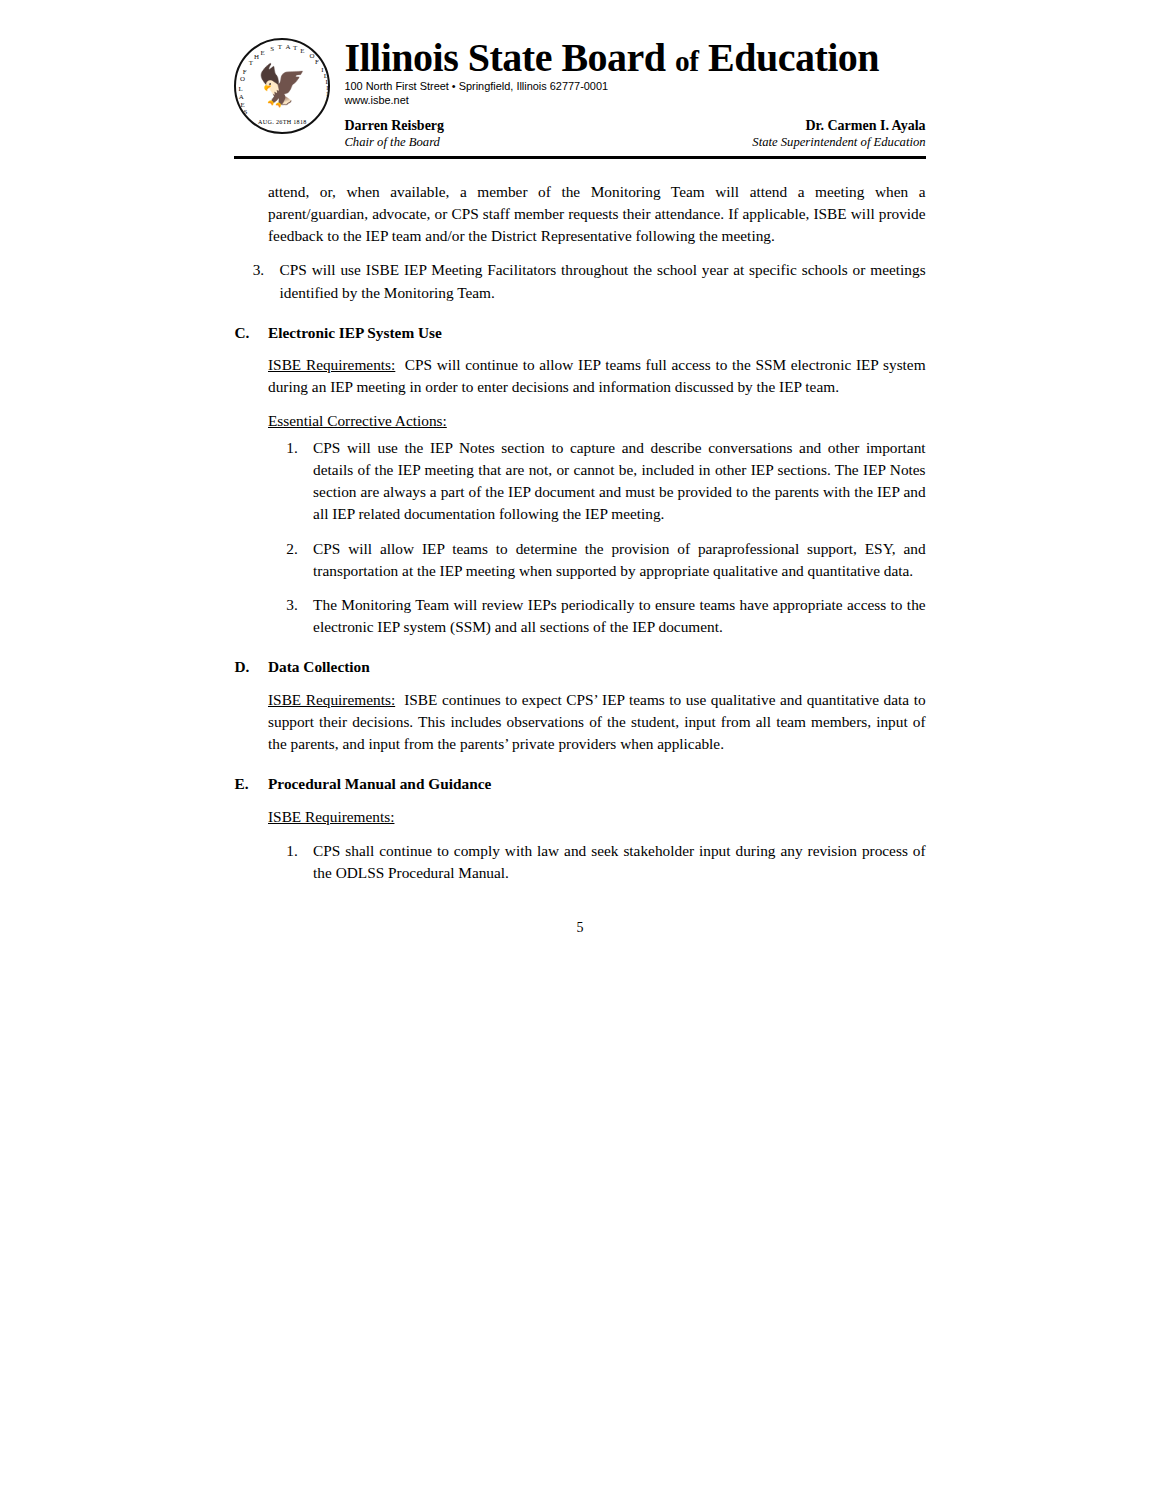S E A L O F T H E S T A T E O F I L L I N O I S
🦅
AUG. 26TH 1818
Illinois State Board of Education
100 North First Street • Springfield, Illinois 62777-0001
www.isbe.net
Darren Reisberg
Chair of the Board
Dr. Carmen I. Ayala
State Superintendent of Education
attend, or, when available, a member of the Monitoring Team will attend a meeting when a parent/guardian, advocate, or CPS staff member requests their attendance. If applicable, ISBE will provide feedback to the IEP team and/or the District Representative following the meeting.
CPS will use ISBE IEP Meeting Facilitators throughout the school year at specific schools or meetings identified by the Monitoring Team.
C. Electronic IEP System Use
ISBE Requirements: CPS will continue to allow IEP teams full access to the SSM electronic IEP system during an IEP meeting in order to enter decisions and information discussed by the IEP team.
Essential Corrective Actions:
CPS will use the IEP Notes section to capture and describe conversations and other important details of the IEP meeting that are not, or cannot be, included in other IEP sections. The IEP Notes section are always a part of the IEP document and must be provided to the parents with the IEP and all IEP related documentation following the IEP meeting.
CPS will allow IEP teams to determine the provision of paraprofessional support, ESY, and transportation at the IEP meeting when supported by appropriate qualitative and quantitative data.
The Monitoring Team will review IEPs periodically to ensure teams have appropriate access to the electronic IEP system (SSM) and all sections of the IEP document.
D. Data Collection
ISBE Requirements: ISBE continues to expect CPS’ IEP teams to use qualitative and quantitative data to support their decisions. This includes observations of the student, input from all team members, input of the parents, and input from the parents’ private providers when applicable.
E. Procedural Manual and Guidance
ISBE Requirements:
CPS shall continue to comply with law and seek stakeholder input during any revision process of the ODLSS Procedural Manual.
5